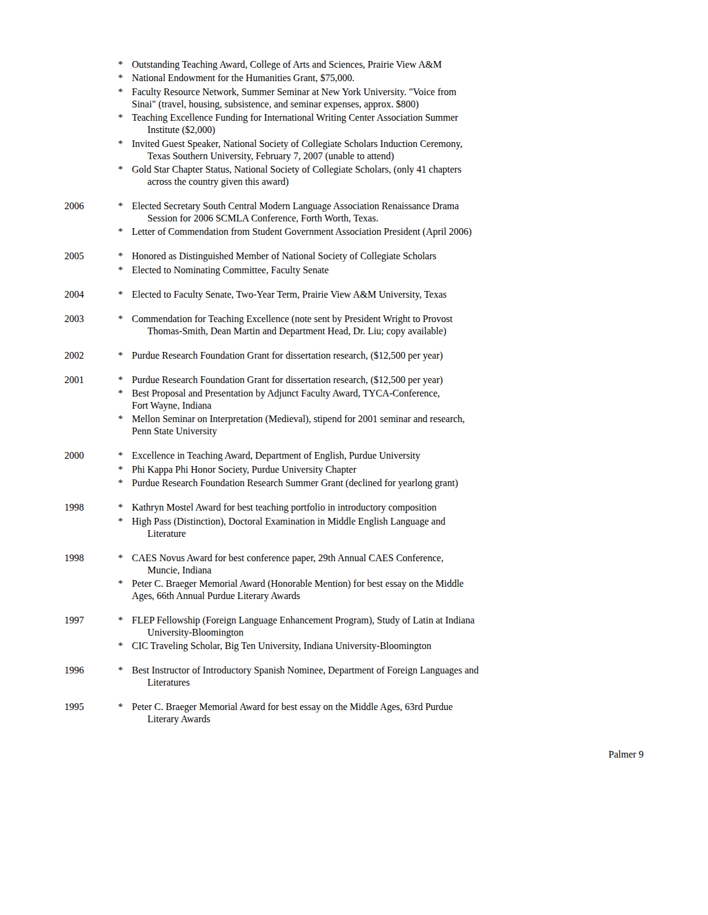*
Outstanding Teaching Award, College of Arts and Sciences, Prairie View A&M
*
National Endowment for the Humanities Grant, $75,000.
*
Faculty Resource Network, Summer Seminar at New York University. "Voice from Sinai" (travel, housing, subsistence, and seminar expenses, approx. $800)
*
Teaching Excellence Funding for International Writing Center Association Summer Institute ($2,000)
*
Invited Guest Speaker, National Society of Collegiate Scholars Induction Ceremony, Texas Southern University, February 7, 2007 (unable to attend)
*
Gold Star Chapter Status, National Society of Collegiate Scholars, (only 41 chapters across the country given this award)
2006
*
Elected Secretary South Central Modern Language Association Renaissance Drama Session for 2006 SCMLA Conference, Forth Worth, Texas.
*
Letter of Commendation from Student Government Association President (April 2006)
2005
*
Honored as Distinguished Member of National Society of Collegiate Scholars
*
Elected to Nominating Committee, Faculty Senate
2004
*
Elected to Faculty Senate, Two-Year Term, Prairie View A&M University, Texas
2003
*
Commendation for Teaching Excellence (note sent by President Wright to Provost Thomas-Smith, Dean Martin and Department Head, Dr. Liu; copy available)
2002
*
Purdue Research Foundation Grant for dissertation research, ($12,500 per year)
2001
*
Purdue Research Foundation Grant for dissertation research, ($12,500 per year)
*
Best Proposal and Presentation by Adjunct Faculty Award, TYCA-Conference, Fort Wayne, Indiana
*
Mellon Seminar on Interpretation (Medieval), stipend for 2001 seminar and research, Penn State University
2000
*
Excellence in Teaching Award, Department of English, Purdue University
*
Phi Kappa Phi Honor Society, Purdue University Chapter
*
Purdue Research Foundation Research Summer Grant (declined for yearlong grant)
1998
*
Kathryn Mostel Award for best teaching portfolio in introductory composition
*
High Pass (Distinction), Doctoral Examination in Middle English Language and Literature
1998
*
CAES Novus Award for best conference paper, 29th Annual CAES Conference, Muncie, Indiana
*
Peter C. Braeger Memorial Award (Honorable Mention) for best essay on the Middle Ages, 66th Annual Purdue Literary Awards
1997
*
FLEP Fellowship (Foreign Language Enhancement Program), Study of Latin at Indiana University-Bloomington
*
CIC Traveling Scholar, Big Ten University, Indiana University-Bloomington
1996
*
Best Instructor of Introductory Spanish Nominee, Department of Foreign Languages and Literatures
1995
*
Peter C. Braeger Memorial Award for best essay on the Middle Ages, 63rd Purdue Literary Awards
Palmer 9